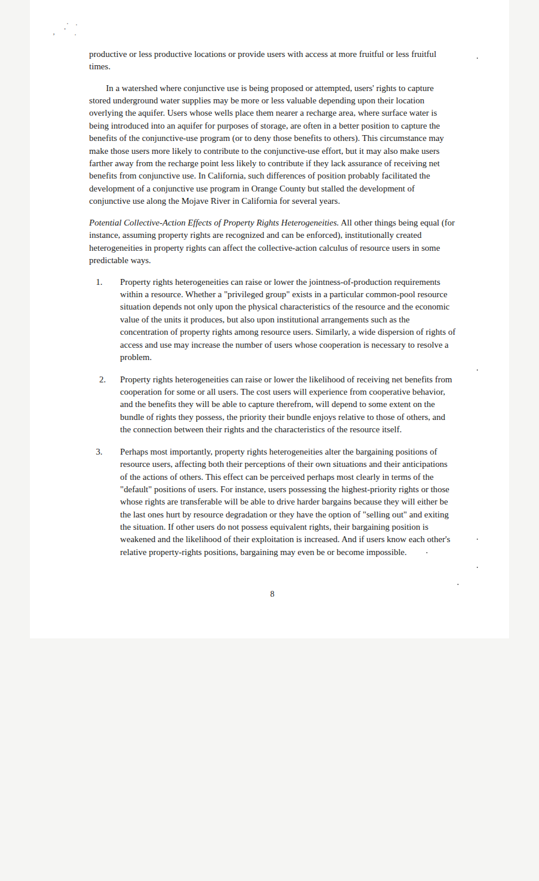. . , ' .
productive or less productive locations or provide users with access at more fruitful or less fruitful times.
In a watershed where conjunctive use is being proposed or attempted, users' rights to capture stored underground water supplies may be more or less valuable depending upon their location overlying the aquifer. Users whose wells place them nearer a recharge area, where surface water is being introduced into an aquifer for purposes of storage, are often in a better position to capture the benefits of the conjunctive-use program (or to deny those benefits to others). This circumstance may make those users more likely to contribute to the conjunctive-use effort, but it may also make users farther away from the recharge point less likely to contribute if they lack assurance of receiving net benefits from conjunctive use. In California, such differences of position probably facilitated the development of a conjunctive use program in Orange County but stalled the development of conjunctive use along the Mojave River in California for several years.
Potential Collective-Action Effects of Property Rights Heterogeneities. All other things being equal (for instance, assuming property rights are recognized and can be enforced), institutionally created heterogeneities in property rights can affect the collective-action calculus of resource users in some predictable ways.
1. Property rights heterogeneities can raise or lower the jointness-of-production requirements within a resource. Whether a "privileged group" exists in a particular common-pool resource situation depends not only upon the physical characteristics of the resource and the economic value of the units it produces, but also upon institutional arrangements such as the concentration of property rights among resource users. Similarly, a wide dispersion of rights of access and use may increase the number of users whose cooperation is necessary to resolve a problem.
2. Property rights heterogeneities can raise or lower the likelihood of receiving net benefits from cooperation for some or all users. The cost users will experience from cooperative behavior, and the benefits they will be able to capture therefrom, will depend to some extent on the bundle of rights they possess, the priority their bundle enjoys relative to those of others, and the connection between their rights and the characteristics of the resource itself.
3. Perhaps most importantly, property rights heterogeneities alter the bargaining positions of resource users, affecting both their perceptions of their own situations and their anticipations of the actions of others. This effect can be perceived perhaps most clearly in terms of the "default" positions of users. For instance, users possessing the highest-priority rights or those whose rights are transferable will be able to drive harder bargains because they will either be the last ones hurt by resource degradation or they have the option of "selling out" and exiting the situation. If other users do not possess equivalent rights, their bargaining position is weakened and the likelihood of their exploitation is increased. And if users know each other's relative property-rights positions, bargaining may even be or become impossible.
8